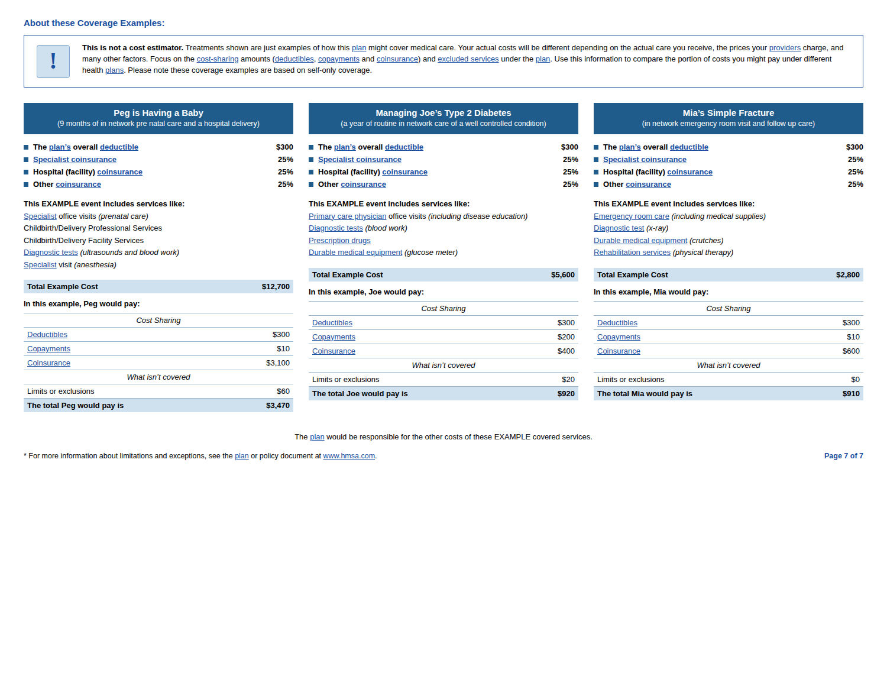About these Coverage Examples:
This is not a cost estimator. Treatments shown are just examples of how this plan might cover medical care. Your actual costs will be different depending on the actual care you receive, the prices your providers charge, and many other factors. Focus on the cost-sharing amounts (deductibles, copayments and coinsurance) and excluded services under the plan. Use this information to compare the portion of costs you might pay under different health plans. Please note these coverage examples are based on self-only coverage.
Peg is Having a Baby (9 months of in network pre natal care and a hospital delivery)
The plan’s overall deductible$300
Specialist coinsurance 25%
Hospital (facility) coinsurance 25%
Other coinsurance 25%
This EXAMPLE event includes services like:
Specialist office visits (prenatal care)
Childbirth/Delivery Professional Services
Childbirth/Delivery Facility Services
Diagnostic tests (ultrasounds and blood work)
Specialist visit (anesthesia)
| Total Example Cost | $12,700 |
In this example, Peg would pay:
| Cost Sharing |
| Deductibles | $300 |
| Copayments | $10 |
| Coinsurance | $3,100 |
| What isn’t covered |
| Limits or exclusions | $60 |
| The total Peg would pay is | $3,470 |
Managing Joe’s Type 2 Diabetes (a year of routine in network care of a well controlled condition)
The plan’s overall deductible$300
Specialist coinsurance 25%
Hospital (facility) coinsurance 25%
Other coinsurance 25%
This EXAMPLE event includes services like:
Primary care physician office visits (including disease education)
Diagnostic tests (blood work)
Prescription drugs
Durable medical equipment (glucose meter)
| Total Example Cost | $5,600 |
In this example, Joe would pay:
| Cost Sharing |
| Deductibles | $300 |
| Copayments | $200 |
| Coinsurance | $400 |
| What isn’t covered |
| Limits or exclusions | $20 |
| The total Joe would pay is | $920 |
Mia’s Simple Fracture (in network emergency room visit and follow up care)
The plan’s overall deductible$300
Specialist coinsurance 25%
Hospital (facility) coinsurance 25%
Other coinsurance 25%
This EXAMPLE event includes services like:
Emergency room care (including medical supplies)
Diagnostic test (x-ray)
Durable medical equipment (crutches)
Rehabilitation services (physical therapy)
| Total Example Cost | $2,800 |
In this example, Mia would pay:
| Cost Sharing |
| Deductibles | $300 |
| Copayments | $10 |
| Coinsurance | $600 |
| What isn’t covered |
| Limits or exclusions | $0 |
| The total Mia would pay is | $910 |
The plan would be responsible for the other costs of these EXAMPLE covered services.
* For more information about limitations and exceptions, see the plan or policy document at www.hmsa.com. Page 7 of 7